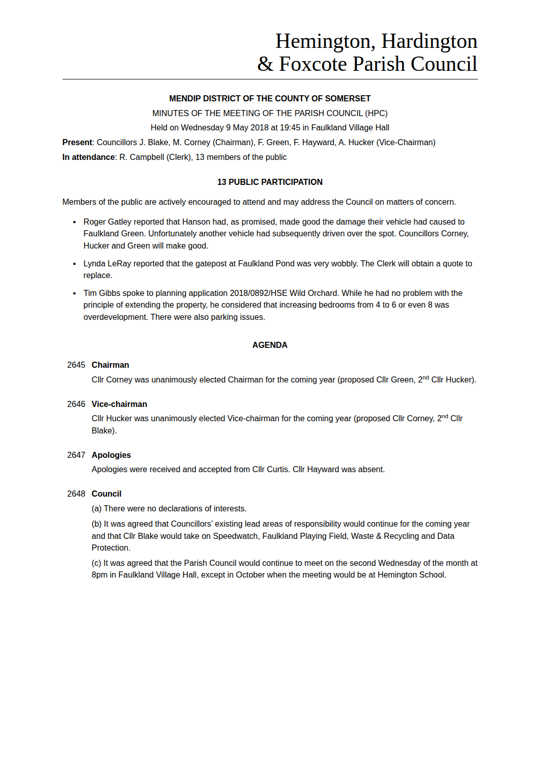Hemington, Hardington
& Foxcote Parish Council
MENDIP DISTRICT OF THE COUNTY OF SOMERSET
MINUTES OF THE MEETING OF THE PARISH COUNCIL (HPC)
Held on Wednesday 9 May 2018 at 19:45 in Faulkland Village Hall
Present: Councillors J. Blake, M. Corney (Chairman), F. Green, F. Hayward, A. Hucker (Vice-Chairman)
In attendance: R. Campbell (Clerk), 13 members of the public
13 PUBLIC PARTICIPATION
Members of the public are actively encouraged to attend and may address the Council on matters of concern.
Roger Gatley reported that Hanson had, as promised, made good the damage their vehicle had caused to Faulkland Green. Unfortunately another vehicle had subsequently driven over the spot. Councillors Corney, Hucker and Green will make good.
Lynda LeRay reported that the gatepost at Faulkland Pond was very wobbly. The Clerk will obtain a quote to replace.
Tim Gibbs spoke to planning application 2018/0892/HSE Wild Orchard. While he had no problem with the principle of extending the property, he considered that increasing bedrooms from 4 to 6 or even 8 was overdevelopment. There were also parking issues.
AGENDA
2645
Chairman
Cllr Corney was unanimously elected Chairman for the coming year (proposed Cllr Green, 2nd Cllr Hucker).
2646
Vice-chairman
Cllr Hucker was unanimously elected Vice-chairman for the coming year (proposed Cllr Corney, 2nd Cllr Blake).
2647
Apologies
Apologies were received and accepted from Cllr Curtis. Cllr Hayward was absent.
2648
Council
(a) There were no declarations of interests.
(b) It was agreed that Councillors’ existing lead areas of responsibility would continue for the coming year and that Cllr Blake would take on Speedwatch, Faulkland Playing Field, Waste & Recycling and Data Protection.
(c) It was agreed that the Parish Council would continue to meet on the second Wednesday of the month at 8pm in Faulkland Village Hall, except in October when the meeting would be at Hemington School.